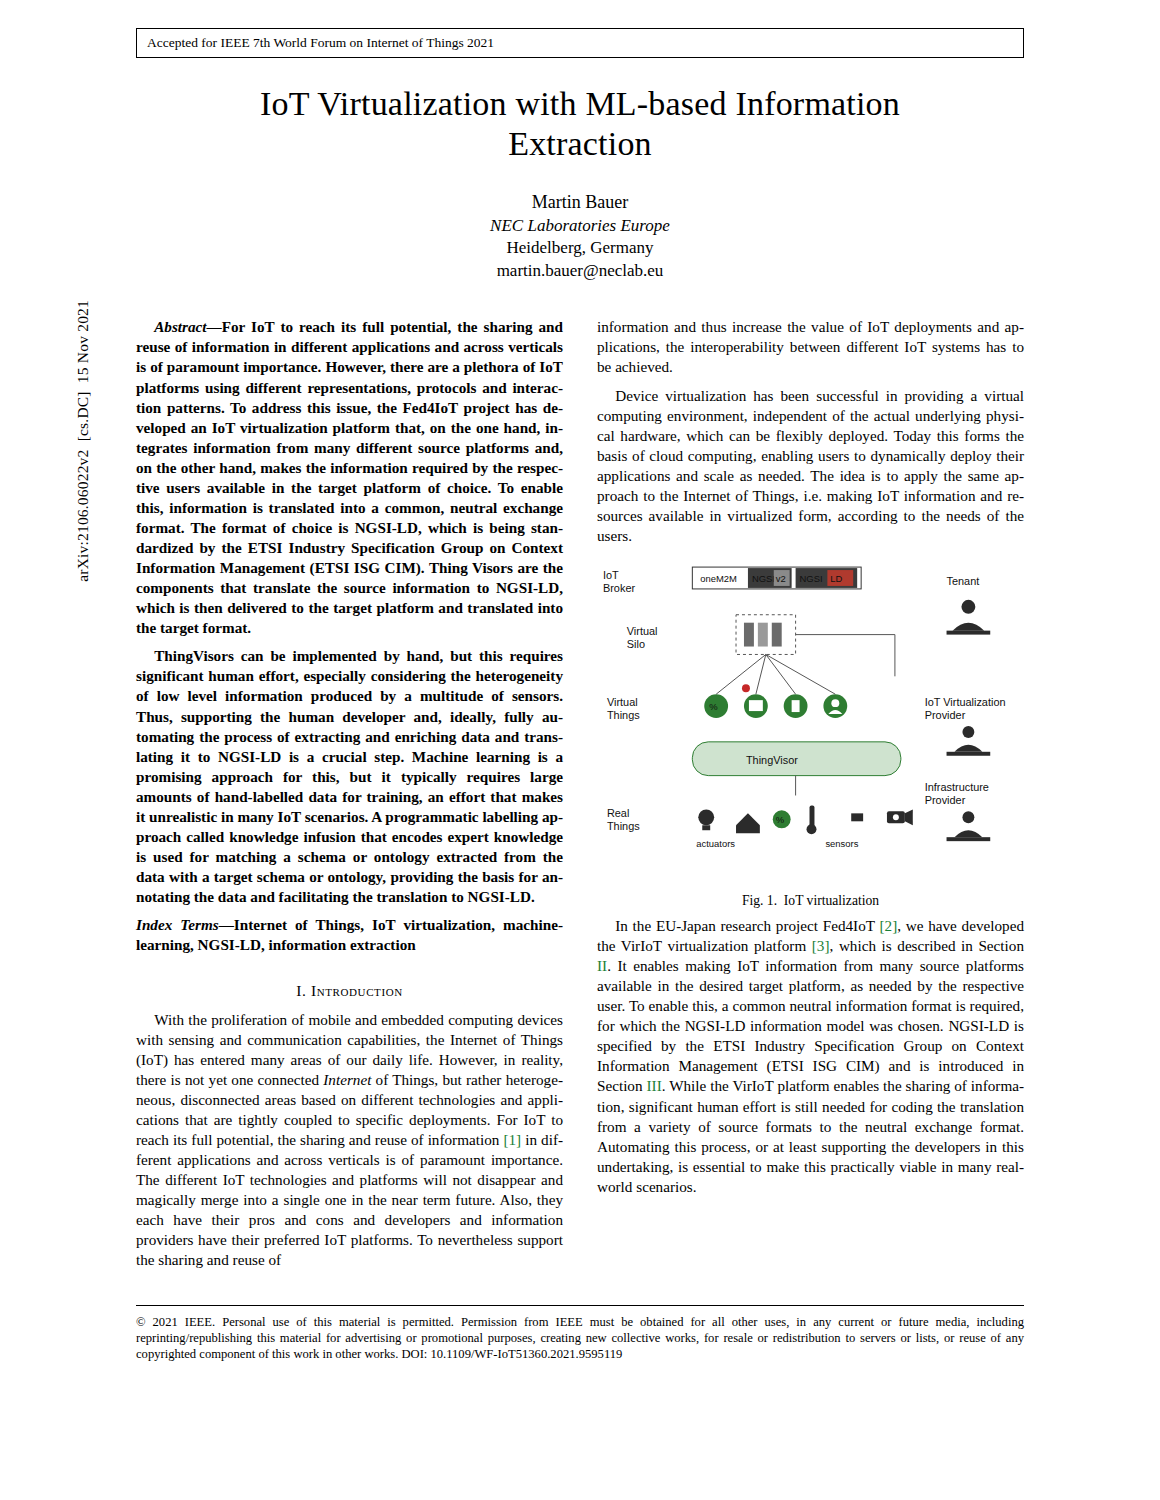arXiv:2106.06022v2 [cs.DC] 15 Nov 2021
Accepted for IEEE 7th World Forum on Internet of Things 2021
IoT Virtualization with ML-based Information
Extraction
Martin Bauer
NEC Laboratories Europe
Heidelberg, Germany
martin.bauer@neclab.eu
Abstract—For IoT to reach its full potential, the sharing and reuse of information in different applications and across verticals is of paramount importance. However, there are a plethora of IoT platforms using different representations, protocols and interaction patterns. To address this issue, the Fed4IoT project has developed an IoT virtualization platform that, on the one hand, integrates information from many different source platforms and, on the other hand, makes the information required by the respective users available in the target platform of choice. To enable this, information is translated into a common, neutral exchange format. The format of choice is NGSI-LD, which is being standardized by the ETSI Industry Specification Group on Context Information Management (ETSI ISG CIM). Thing Visors are the components that translate the source information to NGSI-LD, which is then delivered to the target platform and translated into the target format.
ThingVisors can be implemented by hand, but this requires significant human effort, especially considering the heterogeneity of low level information produced by a multitude of sensors. Thus, supporting the human developer and, ideally, fully automating the process of extracting and enriching data and translating it to NGSI-LD is a crucial step. Machine learning is a promising approach for this, but it typically requires large amounts of hand-labelled data for training, an effort that makes it unrealistic in many IoT scenarios. A programmatic labelling approach called knowledge infusion that encodes expert knowledge is used for matching a schema or ontology extracted from the data with a target schema or ontology, providing the basis for annotating the data and facilitating the translation to NGSI-LD.
Index Terms—Internet of Things, IoT virtualization, machine-learning, NGSI-LD, information extraction
I. Introduction
With the proliferation of mobile and embedded computing devices with sensing and communication capabilities, the Internet of Things (IoT) has entered many areas of our daily life. However, in reality, there is not yet one connected Internet of Things, but rather heterogeneous, disconnected areas based on different technologies and applications that are tightly coupled to specific deployments. For IoT to reach its full potential, the sharing and reuse of information [1] in different applications and across verticals is of paramount importance. The different IoT technologies and platforms will not disappear and magically merge into a single one in the near term future. Also, they each have their pros and cons and developers and information providers have their preferred IoT platforms. To nevertheless support the sharing and reuse of
information and thus increase the value of IoT deployments and applications, the interoperability between different IoT systems has to be achieved.
Device virtualization has been successful in providing a virtual computing environment, independent of the actual underlying physical hardware, which can be flexibly deployed. Today this forms the basis of cloud computing, enabling users to dynamically deploy their applications and scale as needed. The idea is to apply the same approach to the Internet of Things, i.e. making IoT information and resources available in virtualized form, according to the needs of the users.
IoT Broker oneM2M NGSI v2 NGSI LD Tenant Virtual Silo Virtual Things % IoT Virtualization Provider ThingVisor Infrastructure Provider Real Things % actuators sensors
Fig. 1. IoT virtualization
In the EU-Japan research project Fed4IoT [2], we have developed the VirIoT virtualization platform [3], which is described in Section II. It enables making IoT information from many source platforms available in the desired target platform, as needed by the respective user. To enable this, a common neutral information format is required, for which the NGSI-LD information model was chosen. NGSI-LD is specified by the ETSI Industry Specification Group on Context Information Management (ETSI ISG CIM) and is introduced in Section III. While the VirIoT platform enables the sharing of information, significant human effort is still needed for coding the translation from a variety of source formats to the neutral exchange format. Automating this process, or at least supporting the developers in this undertaking, is essential to make this practically viable in many real-world scenarios.
© 2021 IEEE. Personal use of this material is permitted. Permission from IEEE must be obtained for all other uses, in any current or future media, including reprinting/republishing this material for advertising or promotional purposes, creating new collective works, for resale or redistribution to servers or lists, or reuse of any copyrighted component of this work in other works. DOI: 10.1109/WF-IoT51360.2021.9595119